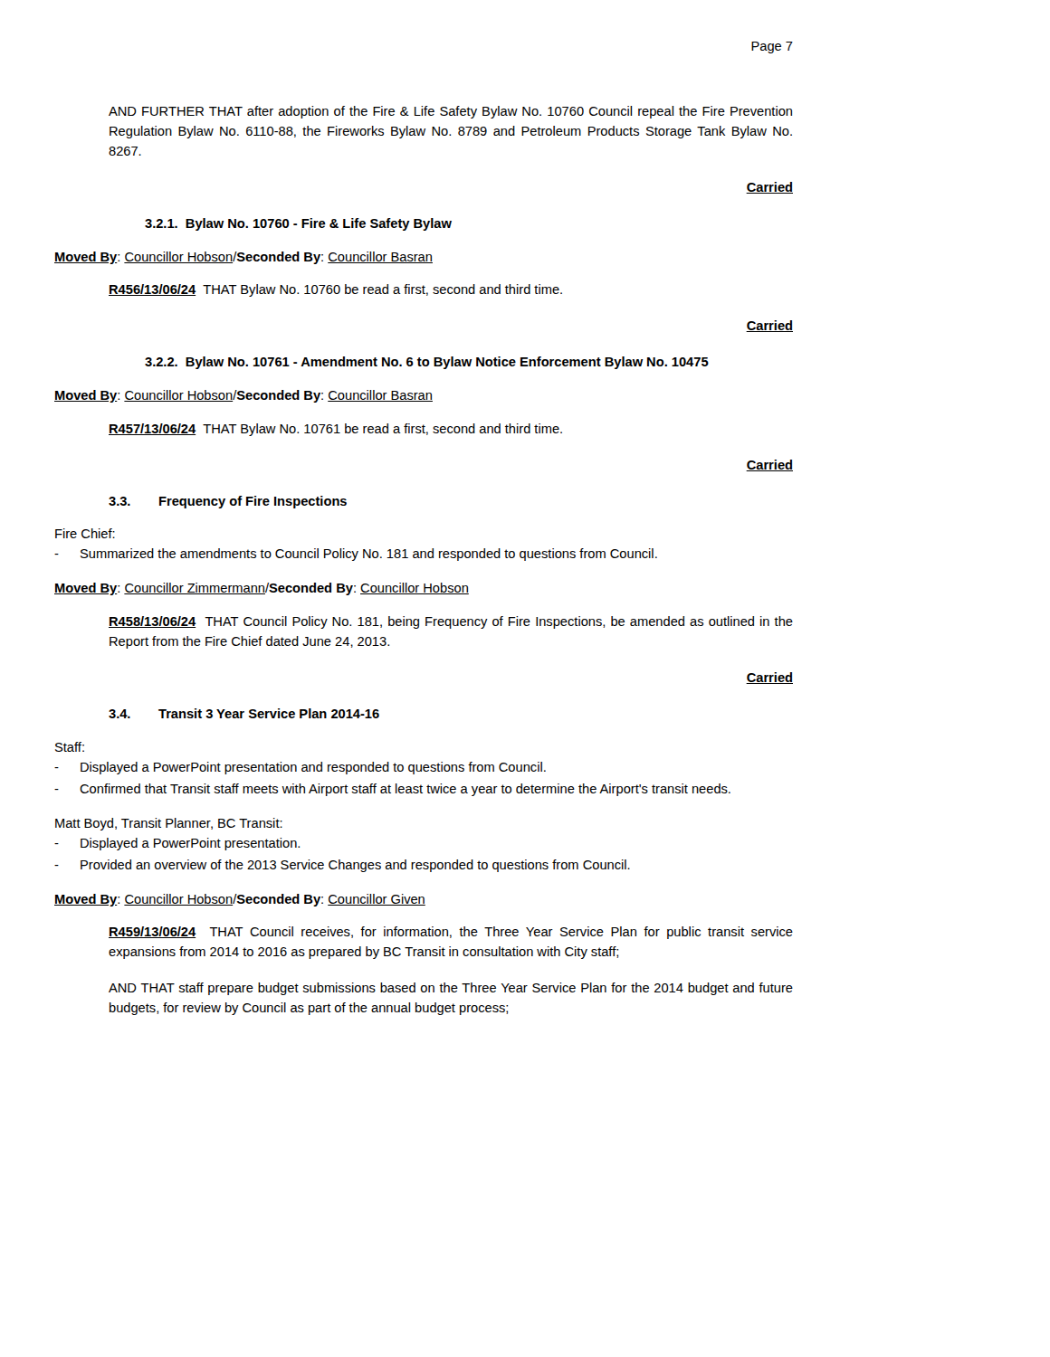Page 7
AND FURTHER THAT after adoption of the Fire & Life Safety Bylaw No. 10760 Council repeal the Fire Prevention Regulation Bylaw No. 6110-88, the Fireworks Bylaw No. 8789 and Petroleum Products Storage Tank Bylaw No. 8267.
Carried
3.2.1. Bylaw No. 10760 - Fire & Life Safety Bylaw
Moved By: Councillor Hobson/Seconded By: Councillor Basran
R456/13/06/24 THAT Bylaw No. 10760 be read a first, second and third time.
Carried
3.2.2. Bylaw No. 10761 - Amendment No. 6 to Bylaw Notice Enforcement Bylaw No. 10475
Moved By: Councillor Hobson/Seconded By: Councillor Basran
R457/13/06/24 THAT Bylaw No. 10761 be read a first, second and third time.
Carried
3.3. Frequency of Fire Inspections
Fire Chief:
Summarized the amendments to Council Policy No. 181 and responded to questions from Council.
Moved By: Councillor Zimmermann/Seconded By: Councillor Hobson
R458/13/06/24 THAT Council Policy No. 181, being Frequency of Fire Inspections, be amended as outlined in the Report from the Fire Chief dated June 24, 2013.
Carried
3.4. Transit 3 Year Service Plan 2014-16
Staff:
Displayed a PowerPoint presentation and responded to questions from Council.
Confirmed that Transit staff meets with Airport staff at least twice a year to determine the Airport's transit needs.
Matt Boyd, Transit Planner, BC Transit:
Displayed a PowerPoint presentation.
Provided an overview of the 2013 Service Changes and responded to questions from Council.
Moved By: Councillor Hobson/Seconded By: Councillor Given
R459/13/06/24 THAT Council receives, for information, the Three Year Service Plan for public transit service expansions from 2014 to 2016 as prepared by BC Transit in consultation with City staff;
AND THAT staff prepare budget submissions based on the Three Year Service Plan for the 2014 budget and future budgets, for review by Council as part of the annual budget process;